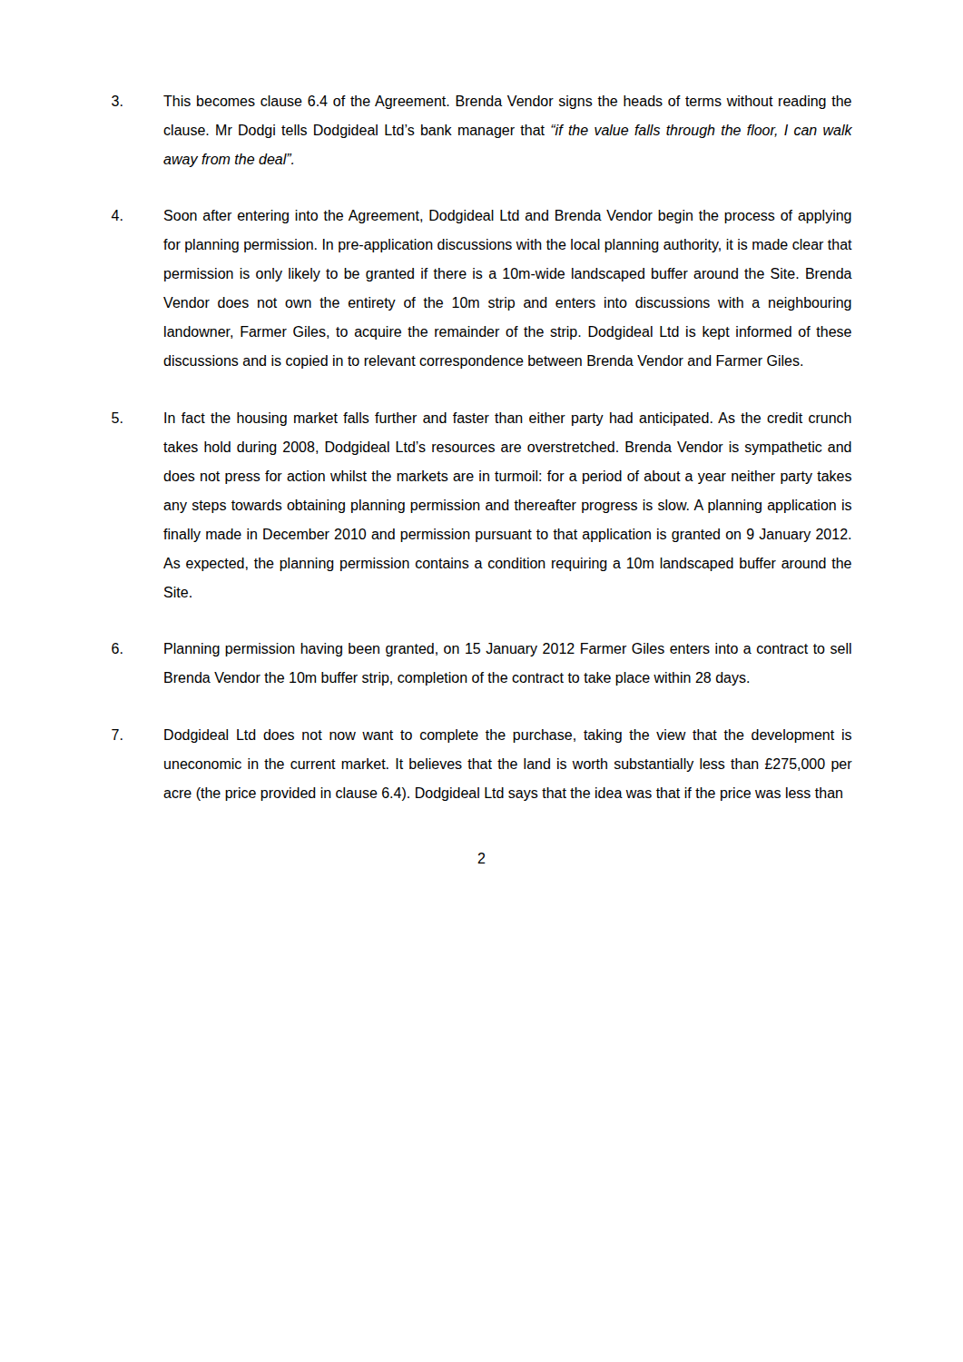This becomes clause 6.4 of the Agreement. Brenda Vendor signs the heads of terms without reading the clause. Mr Dodgi tells Dodgideal Ltd’s bank manager that “if the value falls through the floor, I can walk away from the deal”.
Soon after entering into the Agreement, Dodgideal Ltd and Brenda Vendor begin the process of applying for planning permission. In pre-application discussions with the local planning authority, it is made clear that permission is only likely to be granted if there is a 10m-wide landscaped buffer around the Site. Brenda Vendor does not own the entirety of the 10m strip and enters into discussions with a neighbouring landowner, Farmer Giles, to acquire the remainder of the strip. Dodgideal Ltd is kept informed of these discussions and is copied in to relevant correspondence between Brenda Vendor and Farmer Giles.
In fact the housing market falls further and faster than either party had anticipated. As the credit crunch takes hold during 2008, Dodgideal Ltd’s resources are overstretched. Brenda Vendor is sympathetic and does not press for action whilst the markets are in turmoil: for a period of about a year neither party takes any steps towards obtaining planning permission and thereafter progress is slow. A planning application is finally made in December 2010 and permission pursuant to that application is granted on 9 January 2012. As expected, the planning permission contains a condition requiring a 10m landscaped buffer around the Site.
Planning permission having been granted, on 15 January 2012 Farmer Giles enters into a contract to sell Brenda Vendor the 10m buffer strip, completion of the contract to take place within 28 days.
Dodgideal Ltd does not now want to complete the purchase, taking the view that the development is uneconomic in the current market. It believes that the land is worth substantially less than £275,000 per acre (the price provided in clause 6.4). Dodgideal Ltd says that the idea was that if the price was less than
2